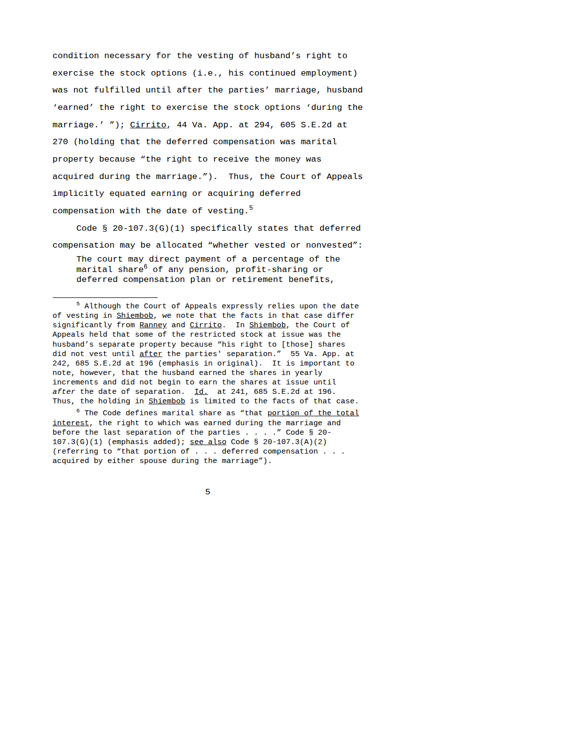condition necessary for the vesting of husband’s right to exercise the stock options (i.e., his continued employment) was not fulfilled until after the parties’ marriage, husband ‘earned’ the right to exercise the stock options ‘during the marriage.’ ”); Cirrito, 44 Va. App. at 294, 605 S.E.2d at 270 (holding that the deferred compensation was marital property because “the right to receive the money was acquired during the marriage.”). Thus, the Court of Appeals implicitly equated earning or acquiring deferred compensation with the date of vesting.5
Code § 20-107.3(G)(1) specifically states that deferred compensation may be allocated “whether vested or nonvested”:
The court may direct payment of a percentage of the marital share6 of any pension, profit-sharing or deferred compensation plan or retirement benefits,
5 Although the Court of Appeals expressly relies upon the date of vesting in Shiembob, we note that the facts in that case differ significantly from Ranney and Cirrito. In Shiembob, the Court of Appeals held that some of the restricted stock at issue was the husband’s separate property because “his right to [those] shares did not vest until after the parties' separation.” 55 Va. App. at 242, 685 S.E.2d at 196 (emphasis in original). It is important to note, however, that the husband earned the shares in yearly increments and did not begin to earn the shares at issue until after the date of separation. Id. at 241, 685 S.E.2d at 196. Thus, the holding in Shiembob is limited to the facts of that case.
6 The Code defines marital share as “that portion of the total interest, the right to which was earned during the marriage and before the last separation of the parties . . . .” Code § 20-107.3(G)(1) (emphasis added); see also Code § 20-107.3(A)(2) (referring to “that portion of . . . deferred compensation . . . acquired by either spouse during the marriage”).
5